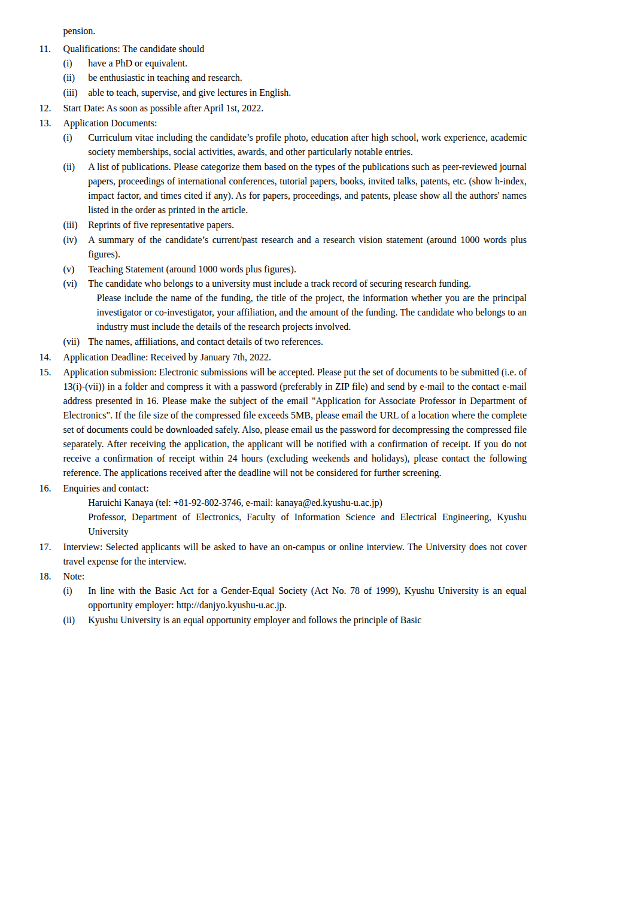pension.
Qualifications: The candidate should
(i) have a PhD or equivalent.
(ii) be enthusiastic in teaching and research.
(iii) able to teach, supervise, and give lectures in English.
Start Date: As soon as possible after April 1st, 2022.
Application Documents:
(i) Curriculum vitae including the candidate’s profile photo, education after high school, work experience, academic society memberships, social activities, awards, and other particularly notable entries.
(ii) A list of publications. Please categorize them based on the types of the publications such as peer-reviewed journal papers, proceedings of international conferences, tutorial papers, books, invited talks, patents, etc. (show h-index, impact factor, and times cited if any). As for papers, proceedings, and patents, please show all the authors' names listed in the order as printed in the article.
(iii) Reprints of five representative papers.
(iv) A summary of the candidate’s current/past research and a research vision statement (around 1000 words plus figures).
(v) Teaching Statement (around 1000 words plus figures).
(vi) The candidate who belongs to a university must include a track record of securing research funding. Please include the name of the funding, the title of the project, the information whether you are the principal investigator or co-investigator, your affiliation, and the amount of the funding. The candidate who belongs to an industry must include the details of the research projects involved.
(vii) The names, affiliations, and contact details of two references.
Application Deadline: Received by January 7th, 2022.
Application submission: Electronic submissions will be accepted. Please put the set of documents to be submitted (i.e. of 13(i)-(vii)) in a folder and compress it with a password (preferably in ZIP file) and send by e-mail to the contact e-mail address presented in 16. Please make the subject of the email "Application for Associate Professor in Department of Electronics". If the file size of the compressed file exceeds 5MB, please email the URL of a location where the complete set of documents could be downloaded safely. Also, please email us the password for decompressing the compressed file separately. After receiving the application, the applicant will be notified with a confirmation of receipt. If you do not receive a confirmation of receipt within 24 hours (excluding weekends and holidays), please contact the following reference. The applications received after the deadline will not be considered for further screening.
Enquiries and contact: Haruichi Kanaya (tel: +81-92-802-3746, e-mail: kanaya@ed.kyushu-u.ac.jp) Professor, Department of Electronics, Faculty of Information Science and Electrical Engineering, Kyushu University
Interview: Selected applicants will be asked to have an on-campus or online interview. The University does not cover travel expense for the interview.
Note:
(i) In line with the Basic Act for a Gender-Equal Society (Act No. 78 of 1999), Kyushu University is an equal opportunity employer: http://danjyo.kyushu-u.ac.jp.
(ii) Kyushu University is an equal opportunity employer and follows the principle of Basic